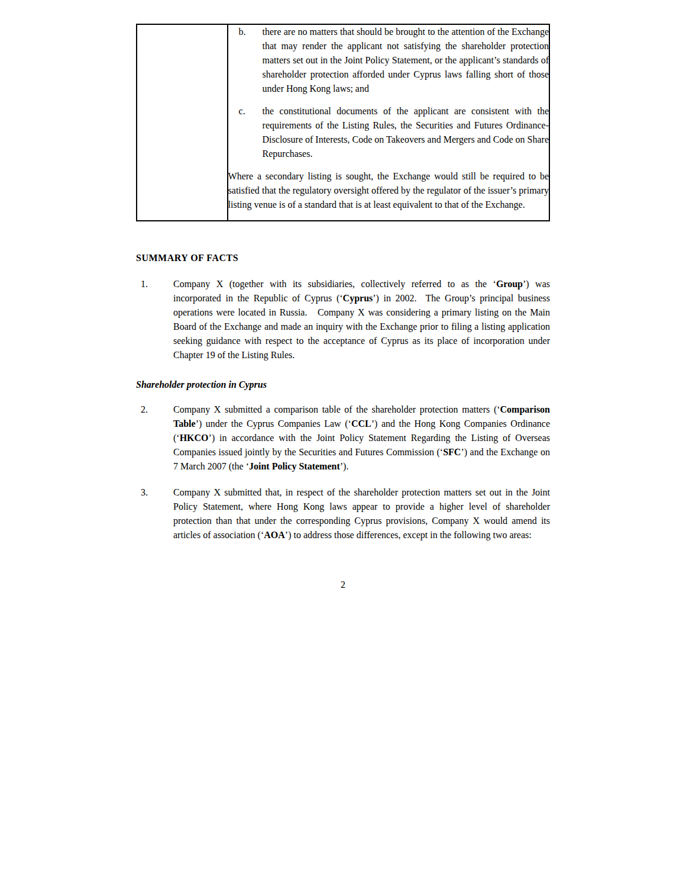| | b. there are no matters that should be brought to the attention of the Exchange that may render the applicant not satisfying the shareholder protection matters set out in the Joint Policy Statement, or the applicant’s standards of shareholder protection afforded under Cyprus laws falling short of those under Hong Kong laws; and c. the constitutional documents of the applicant are consistent with the requirements of the Listing Rules, the Securities and Futures Ordinance-Disclosure of Interests, Code on Takeovers and Mergers and Code on Share Repurchases. Where a secondary listing is sought, the Exchange would still be required to be satisfied that the regulatory oversight offered by the regulator of the issuer’s primary listing venue is of a standard that is at least equivalent to that of the Exchange. |
SUMMARY OF FACTS
1.
Company X (together with its subsidiaries, collectively referred to as the ‘Group’) was incorporated in the Republic of Cyprus (‘Cyprus’) in 2002. The Group’s principal business operations were located in Russia. Company X was considering a primary listing on the Main Board of the Exchange and made an inquiry with the Exchange prior to filing a listing application seeking guidance with respect to the acceptance of Cyprus as its place of incorporation under Chapter 19 of the Listing Rules.
Shareholder protection in Cyprus
2.
Company X submitted a comparison table of the shareholder protection matters (‘Comparison Table’) under the Cyprus Companies Law (‘CCL’) and the Hong Kong Companies Ordinance (‘HKCO’) in accordance with the Joint Policy Statement Regarding the Listing of Overseas Companies issued jointly by the Securities and Futures Commission (‘SFC’) and the Exchange on 7 March 2007 (the ‘Joint Policy Statement’).
3.
Company X submitted that, in respect of the shareholder protection matters set out in the Joint Policy Statement, where Hong Kong laws appear to provide a higher level of shareholder protection than that under the corresponding Cyprus provisions, Company X would amend its articles of association (‘AOA’) to address those differences, except in the following two areas:
2